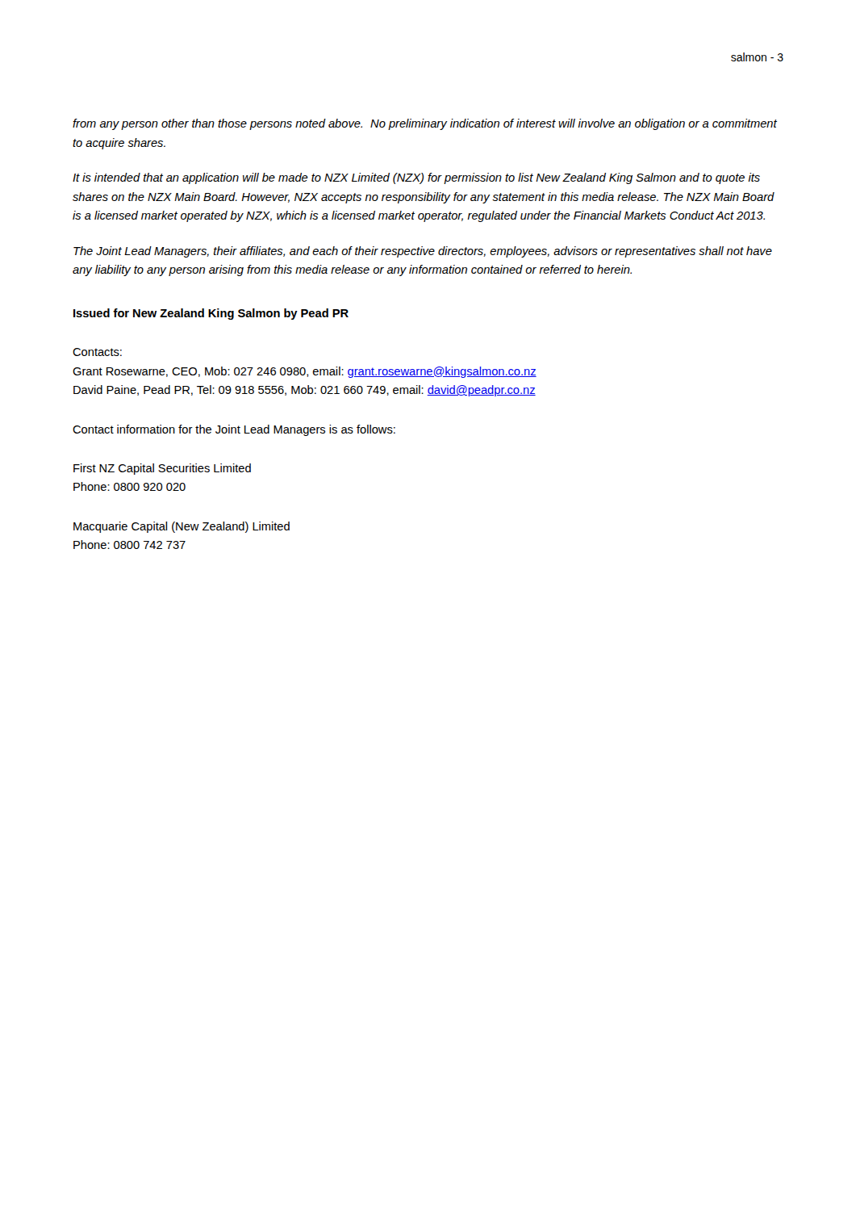salmon - 3
from any person other than those persons noted above. No preliminary indication of interest will involve an obligation or a commitment to acquire shares.
It is intended that an application will be made to NZX Limited (NZX) for permission to list New Zealand King Salmon and to quote its shares on the NZX Main Board. However, NZX accepts no responsibility for any statement in this media release. The NZX Main Board is a licensed market operated by NZX, which is a licensed market operator, regulated under the Financial Markets Conduct Act 2013.
The Joint Lead Managers, their affiliates, and each of their respective directors, employees, advisors or representatives shall not have any liability to any person arising from this media release or any information contained or referred to herein.
Issued for New Zealand King Salmon by Pead PR
Contacts:
Grant Rosewarne, CEO, Mob: 027 246 0980, email: grant.rosewarne@kingsalmon.co.nz
David Paine, Pead PR, Tel: 09 918 5556, Mob: 021 660 749, email: david@peadpr.co.nz
Contact information for the Joint Lead Managers is as follows:
First NZ Capital Securities Limited
Phone: 0800 920 020
Macquarie Capital (New Zealand) Limited
Phone: 0800 742 737